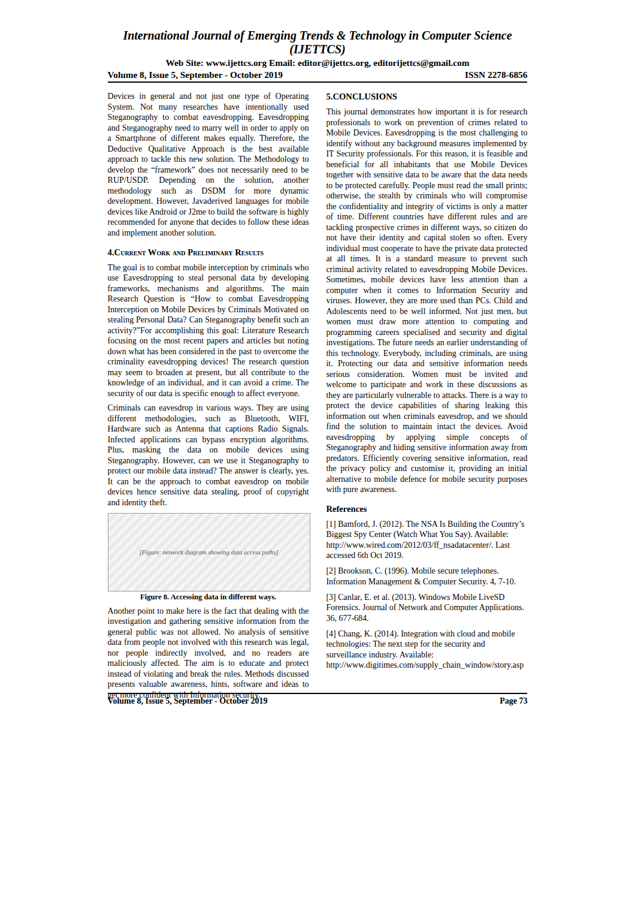International Journal of Emerging Trends & Technology in Computer Science (IJETTCS)
Web Site: www.ijettcs.org Email: editor@ijettcs.org, editorijettcs@gmail.com
Volume 8, Issue 5, September - October 2019 ISSN 2278-6856
Devices in general and not just one type of Operating System. Not many researches have intentionally used Steganography to combat eavesdropping. Eavesdropping and Steganography need to marry well in order to apply on a Smartphone of different makes equally. Therefore, the Deductive Qualitative Approach is the best available approach to tackle this new solution. The Methodology to develop the “framework” does not necessarily need to be RUP/USDP. Depending on the solution, another methodology such as DSDM for more dynamic development. However, Javaderived languages for mobile devices like Android or J2me to build the software is highly recommended for anyone that decides to follow these ideas and implement another solution.
4.Current Work and Preliminary Results
The goal is to combat mobile interception by criminals who use Eavesdropping to steal personal data by developing frameworks, mechanisms and algorithms. The main Research Question is “How to combat Eavesdropping Interception on Mobile Devices by Criminals Motivated on stealing Personal Data? Can Steganography benefit such an activity?”For accomplishing this goal: Literature Research focusing on the most recent papers and articles but noting down what has been considered in the past to overcome the criminality eavesdropping devices! The research question may seem to broaden at present, but all contribute to the knowledge of an individual, and it can avoid a crime. The security of our data is specific enough to affect everyone.
Criminals can eavesdrop in various ways. They are using different methodologies, such as Bluetooth, WIFI, Hardware such as Antenna that captions Radio Signals. Infected applications can bypass encryption algorithms. Plus, masking the data on mobile devices using Steganography. However, can we use it Steganography to protect our mobile data instead? The answer is clearly, yes. It can be the approach to combat eavesdrop on mobile devices hence sensitive data stealing, proof of copyright and identity theft.
[Figure: network diagram showing data access paths]
Figure 8. Accessing data in different ways.
Another point to make here is the fact that dealing with the investigation and gathering sensitive information from the general public was not allowed. No analysis of sensitive data from people not involved with this research was legal, nor people indirectly involved, and no readers are maliciously affected. The aim is to educate and protect instead of violating and break the rules. Methods discussed presents valuable awareness, hints, software and ideas to get more confident with Information security.
5.Conclusions
This journal demonstrates how important it is for research professionals to work on prevention of crimes related to Mobile Devices. Eavesdropping is the most challenging to identify without any background measures implemented by IT Security professionals. For this reason, it is feasible and beneficial for all inhabitants that use Mobile Devices together with sensitive data to be aware that the data needs to be protected carefully. People must read the small prints; otherwise, the stealth by criminals who will compromise the confidentiality and integrity of victims is only a matter of time. Different countries have different rules and are tackling prospective crimes in different ways, so citizen do not have their identity and capital stolen so often. Every individual must cooperate to have the private data protected at all times. It is a standard measure to prevent such criminal activity related to eavesdropping Mobile Devices. Sometimes, mobile devices have less attention than a computer when it comes to Information Security and viruses. However, they are more used than PCs. Child and Adolescents need to be well informed. Not just men, but women must draw more attention to computing and programming careers specialised and security and digital investigations. The future needs an earlier understanding of this technology. Everybody, including criminals, are using it. Protecting our data and sensitive information needs serious consideration. Women must be invited and welcome to participate and work in these discussions as they are particularly vulnerable to attacks. There is a way to protect the device capabilities of sharing leaking this information out when criminals eavesdrop, and we should find the solution to maintain intact the devices. Avoid eavesdropping by applying simple concepts of Steganography and hiding sensitive information away from predators. Efficiently covering sensitive information, read the privacy policy and customise it, providing an initial alternative to mobile defence for mobile security purposes with pure awareness.
References
[1] Bamford, J. (2012). The NSA Is Building the Country’s Biggest Spy Center (Watch What You Say). Available: http://www.wired.com/2012/03/ff_nsadatacenter/. Last accessed 6th Oct 2019.
[2] Brookson, C. (1996). Mobile secure telephones. Information Management & Computer Security. 4, 7-10.
[3] Canlar, E. et al. (2013). Windows Mobile LiveSD Forensics. Journal of Network and Computer Applications. 36, 677-684.
[4] Chang, K. (2014). Integration with cloud and mobile technologies: The next step for the security and surveillance industry. Available: http://www.digitimes.com/supply_chain_window/story.asp
Volume 8, Issue 5, September - October 2019 Page 73